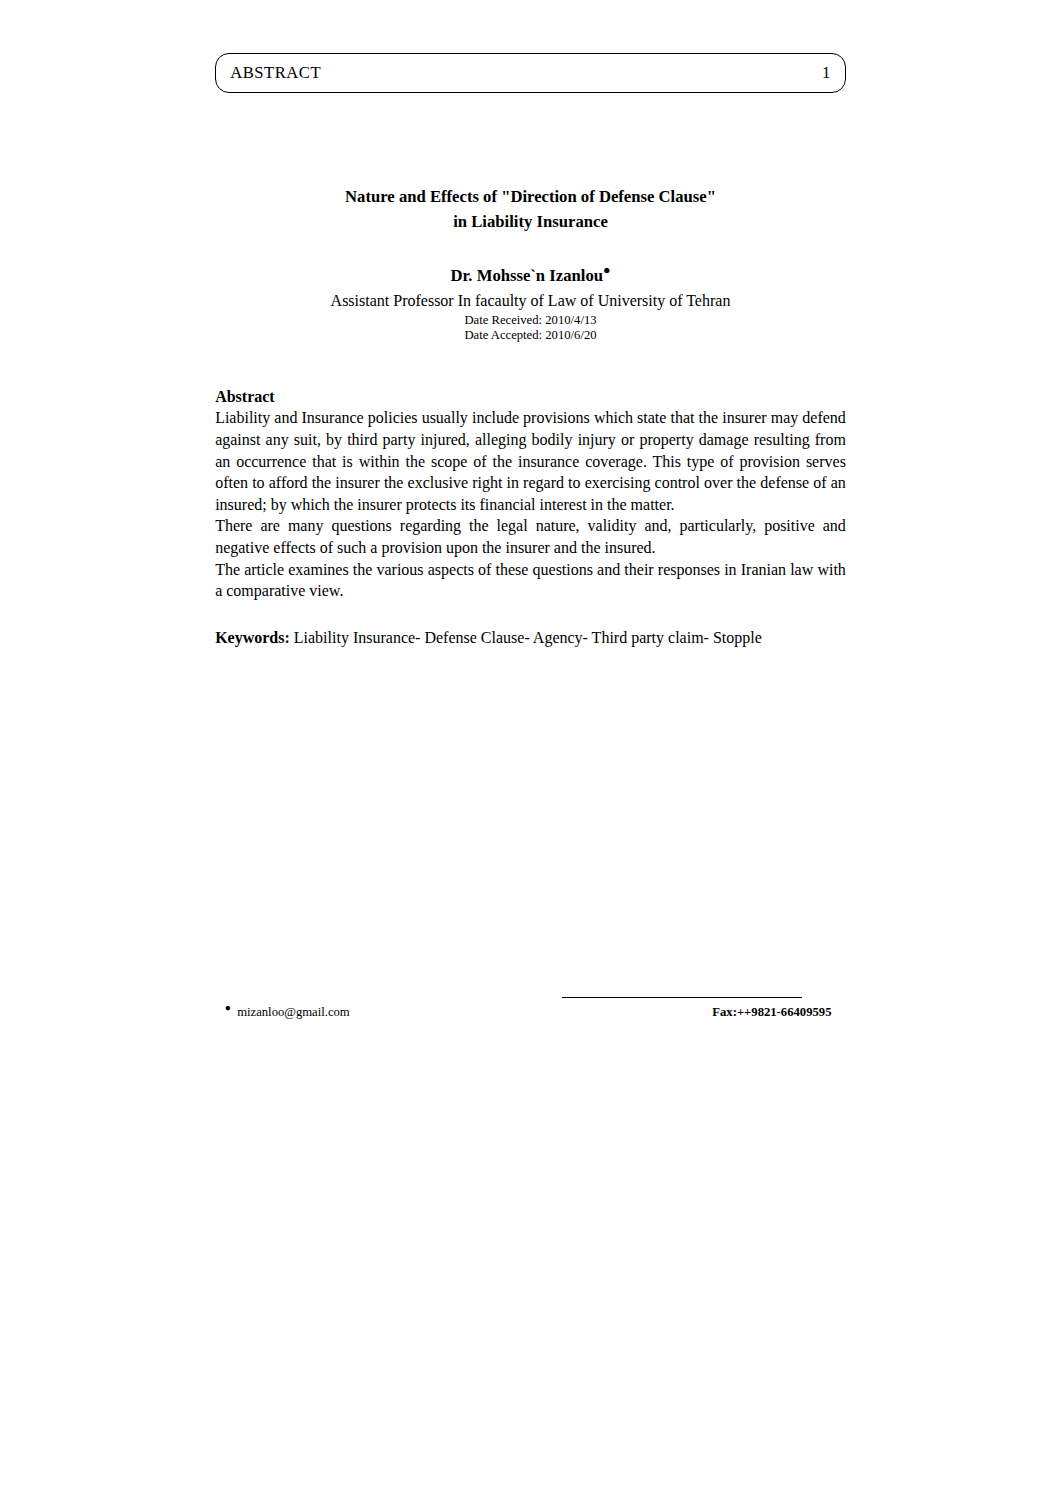ABSTRACT 1
Nature and Effects of "Direction of Defense Clause"
in Liability Insurance
Dr. Mohsse`n Izanlou●
Assistant Professor In facaulty of Law of University of Tehran
Date Received: 2010/4/13
Date Accepted: 2010/6/20
Abstract
Liability and Insurance policies usually include provisions which state that the insurer may defend against any suit, by third party injured, alleging bodily injury or property damage resulting from an occurrence that is within the scope of the insurance coverage. This type of provision serves often to afford the insurer the exclusive right in regard to exercising control over the defense of an insured; by which the insurer protects its financial interest in the matter.
There are many questions regarding the legal nature, validity and, particularly, positive and negative effects of such a provision upon the insurer and the insured.
The article examines the various aspects of these questions and their responses in Iranian law with a comparative view.
Keywords: Liability Insurance- Defense Clause- Agency- Third party claim- Stopple
● mizanloo@gmail.com Fax:++9821-66409595